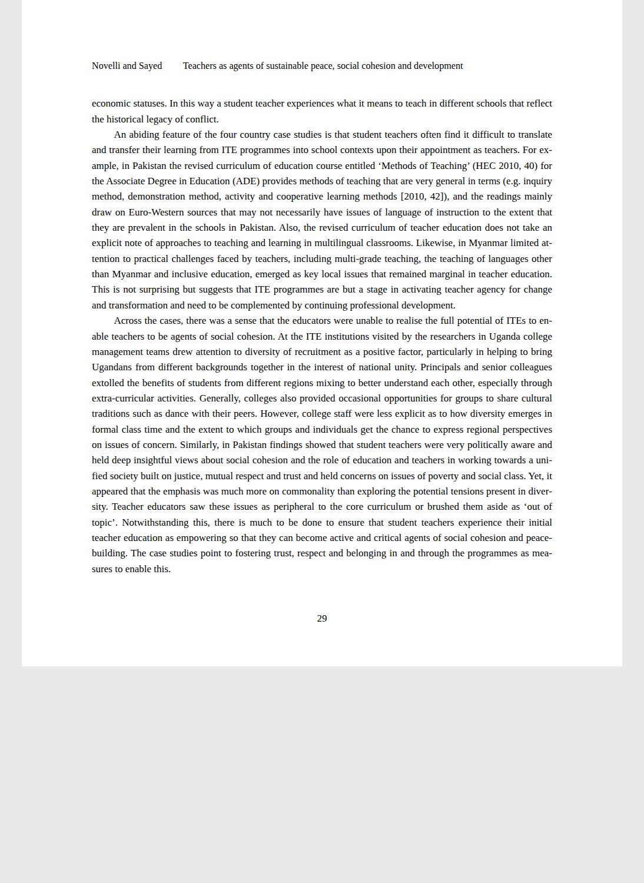Novelli and Sayed Teachers as agents of sustainable peace, social cohesion and development
economic statuses. In this way a student teacher experiences what it means to teach in different schools that reflect the historical legacy of conflict.
An abiding feature of the four country case studies is that student teachers often find it difficult to translate and transfer their learning from ITE programmes into school contexts upon their appointment as teachers. For example, in Pakistan the revised curriculum of education course entitled ‘Methods of Teaching’ (HEC 2010, 40) for the Associate Degree in Education (ADE) provides methods of teaching that are very general in terms (e.g. inquiry method, demonstration method, activity and cooperative learning methods [2010, 42]), and the readings mainly draw on Euro-Western sources that may not necessarily have issues of language of instruction to the extent that they are prevalent in the schools in Pakistan. Also, the revised curriculum of teacher education does not take an explicit note of approaches to teaching and learning in multilingual classrooms. Likewise, in Myanmar limited attention to practical challenges faced by teachers, including multi-grade teaching, the teaching of languages other than Myanmar and inclusive education, emerged as key local issues that remained marginal in teacher education. This is not surprising but suggests that ITE programmes are but a stage in activating teacher agency for change and transformation and need to be complemented by continuing professional development.
Across the cases, there was a sense that the educators were unable to realise the full potential of ITEs to enable teachers to be agents of social cohesion. At the ITE institutions visited by the researchers in Uganda college management teams drew attention to diversity of recruitment as a positive factor, particularly in helping to bring Ugandans from different backgrounds together in the interest of national unity. Principals and senior colleagues extolled the benefits of students from different regions mixing to better understand each other, especially through extra-curricular activities. Generally, colleges also provided occasional opportunities for groups to share cultural traditions such as dance with their peers. However, college staff were less explicit as to how diversity emerges in formal class time and the extent to which groups and individuals get the chance to express regional perspectives on issues of concern. Similarly, in Pakistan findings showed that student teachers were very politically aware and held deep insightful views about social cohesion and the role of education and teachers in working towards a unified society built on justice, mutual respect and trust and held concerns on issues of poverty and social class. Yet, it appeared that the emphasis was much more on commonality than exploring the potential tensions present in diversity. Teacher educators saw these issues as peripheral to the core curriculum or brushed them aside as ‘out of topic’. Notwithstanding this, there is much to be done to ensure that student teachers experience their initial teacher education as empowering so that they can become active and critical agents of social cohesion and peacebuilding. The case studies point to fostering trust, respect and belonging in and through the programmes as measures to enable this.
29